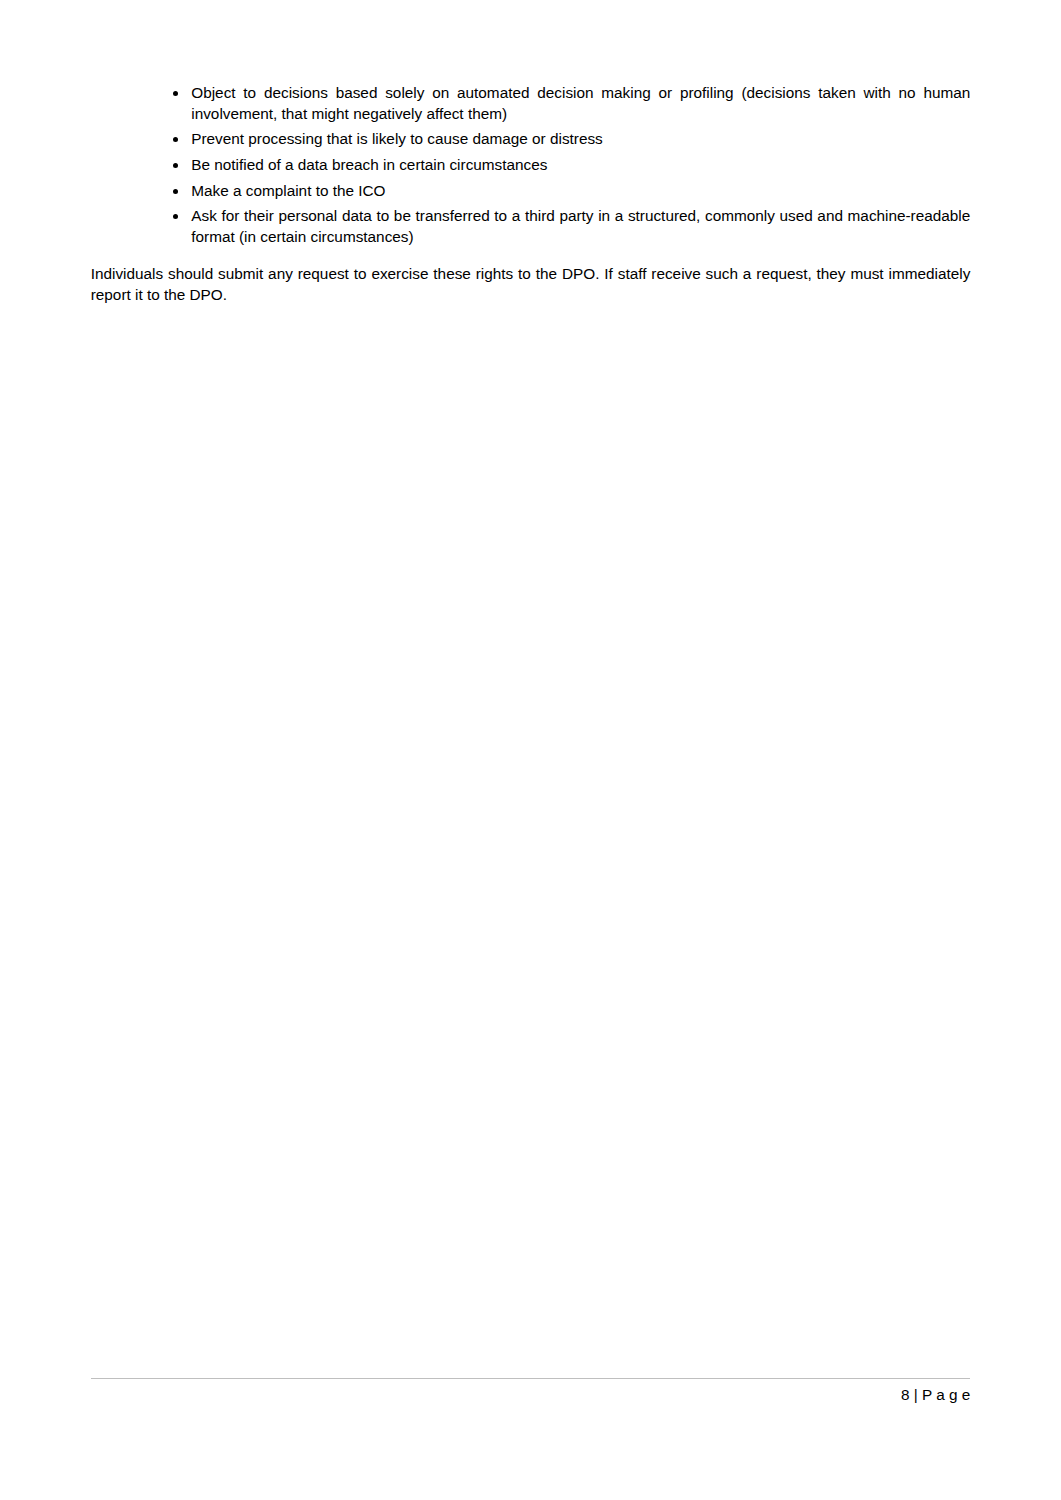Object to decisions based solely on automated decision making or profiling (decisions taken with no human involvement, that might negatively affect them)
Prevent processing that is likely to cause damage or distress
Be notified of a data breach in certain circumstances
Make a complaint to the ICO
Ask for their personal data to be transferred to a third party in a structured, commonly used and machine-readable format (in certain circumstances)
Individuals should submit any request to exercise these rights to the DPO. If staff receive such a request, they must immediately report it to the DPO.
8 | P a g e